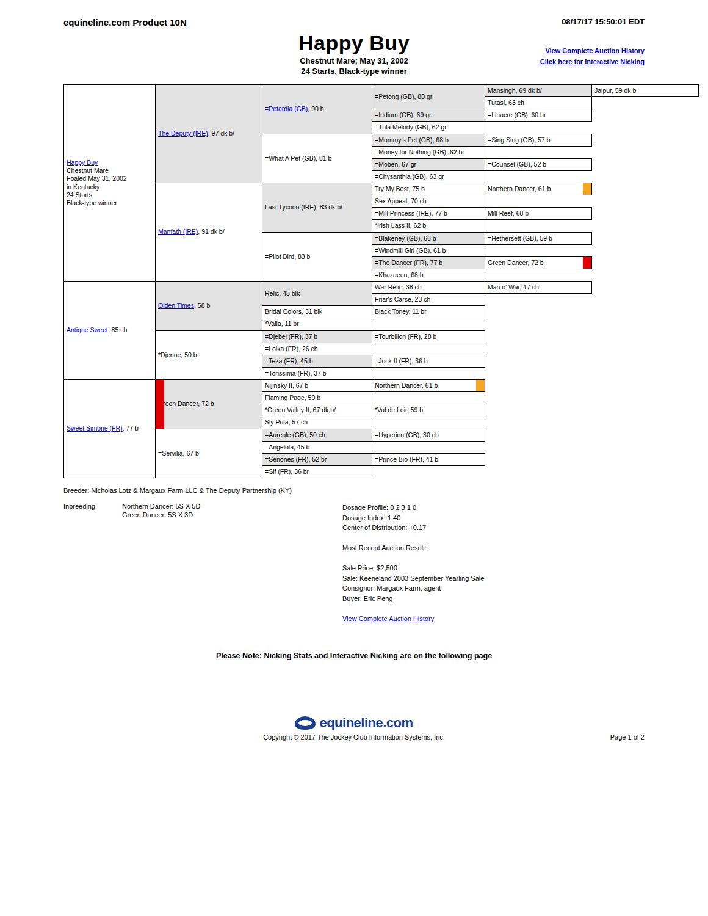equineline.com Product 10N
08/17/17 15:50:01 EDT
Happy Buy
Chestnut Mare; May 31, 2002
24 Starts, Black-type winner
View Complete Auction History Click here for Interactive Nicking
| Happy Buy Chestnut Mare Foaled May 31, 2002 in Kentucky 24 Starts Black-type winner | The Deputy (IRE) , 97 dk b/ | =Petardia (GB) , 90 b | =Petong (GB), 80 gr | Mansingh, 69 dk b/ | Jaipur, 59 dk b |
| Tutasi, 63 ch |
| =Iridium (GB), 69 gr | =Linacre (GB), 60 br |
| =Tula Melody (GB), 62 gr |
| =What A Pet (GB), 81 b | =Mummy's Pet (GB), 68 b | =Sing Sing (GB), 57 b |
| =Money for Nothing (GB), 62 br |
| =Moben, 67 gr | =Counsel (GB), 52 b |
| =Chysanthia (GB), 63 gr |
| Manfath (IRE) , 91 dk b/ | Last Tycoon (IRE), 83 dk b/ | Try My Best, 75 b | Northern Dancer, 61 b |
| Sex Appeal, 70 ch |
| =Mill Princess (IRE), 77 b | Mill Reef, 68 b |
| *Irish Lass II, 62 b |
| =Pilot Bird, 83 b | =Blakeney (GB), 66 b | =Hethersett (GB), 59 b |
| =Windmill Girl (GB), 61 b |
| =The Dancer (FR), 77 b | Green Dancer, 72 b |
| =Khazaeen, 68 b |
| Antique Sweet , 85 ch | Olden Times , 58 b | Relic, 45 blk | War Relic, 38 ch | Man o' War, 17 ch |
| Friar's Carse, 23 ch |
| Bridal Colors, 31 blk | Black Toney, 11 br |
| *Vaila, 11 br |
| *Djenne, 50 b | =Djebel (FR), 37 b | =Tourbillon (FR), 28 b |
| =Loika (FR), 26 ch |
| =Teza (FR), 45 b | =Jock II (FR), 36 b |
| =Torissima (FR), 37 b |
| Sweet Simone (FR) , 77 b | Green Dancer, 72 b | Nijinsky II, 67 b | Northern Dancer, 61 b |
| Flaming Page, 59 b |
| *Green Valley II, 67 dk b/ | *Val de Loir, 59 b |
| Sly Pola, 57 ch |
| =Servilia, 67 b | =Aureole (GB), 50 ch | =Hyperion (GB), 30 ch |
| =Angelola, 45 b |
| =Senones (FR), 52 br | =Prince Bio (FR), 41 b |
| =Sif (FR), 36 br |
Breeder: Nicholas Lotz & Margaux Farm LLC & The Deputy Partnership (KY)
| Inbreeding: | Northern Dancer: 5S X 5D |
| | Green Dancer: 5S X 3D |
Dosage Profile: 0 2 3 1 0
Dosage Index: 1.40
Center of Distribution: +0.17
Most Recent Auction Result:
Sale Price: $2,500
Sale: Keeneland 2003 September Yearling Sale
Consignor: Margaux Farm, agent
Buyer: Eric Peng
View Complete Auction History
Please Note: Nicking Stats and Interactive Nicking are on the following page
equineline.com
Copyright © 2017 The Jockey Club Information Systems, Inc.
Page 1 of 2